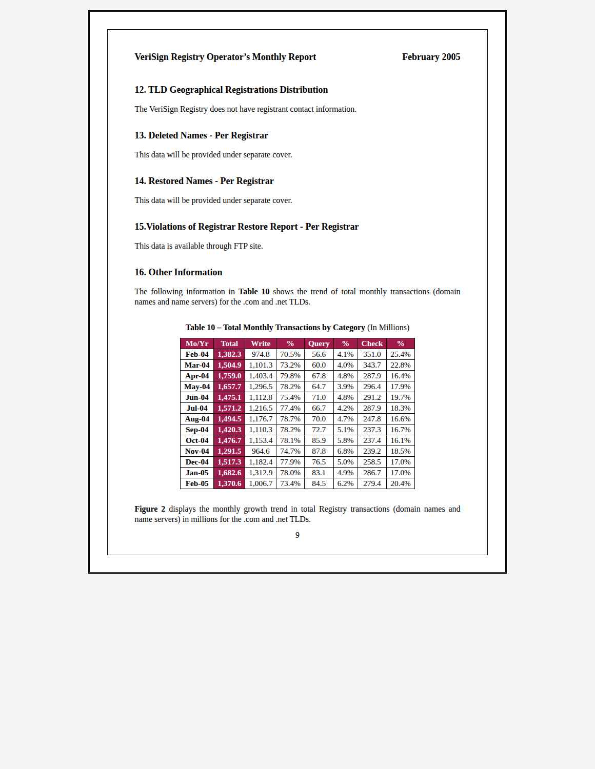VeriSign Registry Operator’s Monthly Report February 2005
12. TLD Geographical Registrations Distribution
The VeriSign Registry does not have registrant contact information.
13. Deleted Names - Per Registrar
This data will be provided under separate cover.
14. Restored Names - Per Registrar
This data will be provided under separate cover.
15.Violations of Registrar Restore Report - Per Registrar
This data is available through FTP site.
16. Other Information
The following information in Table 10 shows the trend of total monthly transactions (domain names and name servers) for the .com and .net TLDs.
Table 10 – Total Monthly Transactions by Category (In Millions)
| Mo/Yr | Total | Write | % | Query | % | Check | % |
| --- | --- | --- | --- | --- | --- | --- | --- |
| Feb-04 | 1,382.3 | 974.8 | 70.5% | 56.6 | 4.1% | 351.0 | 25.4% |
| Mar-04 | 1,504.9 | 1,101.3 | 73.2% | 60.0 | 4.0% | 343.7 | 22.8% |
| Apr-04 | 1,759.0 | 1,403.4 | 79.8% | 67.8 | 4.8% | 287.9 | 16.4% |
| May-04 | 1,657.7 | 1,296.5 | 78.2% | 64.7 | 3.9% | 296.4 | 17.9% |
| Jun-04 | 1,475.1 | 1,112.8 | 75.4% | 71.0 | 4.8% | 291.2 | 19.7% |
| Jul-04 | 1,571.2 | 1,216.5 | 77.4% | 66.7 | 4.2% | 287.9 | 18.3% |
| Aug-04 | 1,494.5 | 1,176.7 | 78.7% | 70.0 | 4.7% | 247.8 | 16.6% |
| Sep-04 | 1,420.3 | 1,110.3 | 78.2% | 72.7 | 5.1% | 237.3 | 16.7% |
| Oct-04 | 1,476.7 | 1,153.4 | 78.1% | 85.9 | 5.8% | 237.4 | 16.1% |
| Nov-04 | 1,291.5 | 964.6 | 74.7% | 87.8 | 6.8% | 239.2 | 18.5% |
| Dec-04 | 1,517.3 | 1,182.4 | 77.9% | 76.5 | 5.0% | 258.5 | 17.0% |
| Jan-05 | 1,682.6 | 1,312.9 | 78.0% | 83.1 | 4.9% | 286.7 | 17.0% |
| Feb-05 | 1,370.6 | 1,006.7 | 73.4% | 84.5 | 6.2% | 279.4 | 20.4% |
Figure 2 displays the monthly growth trend in total Registry transactions (domain names and name servers) in millions for the .com and .net TLDs.
9